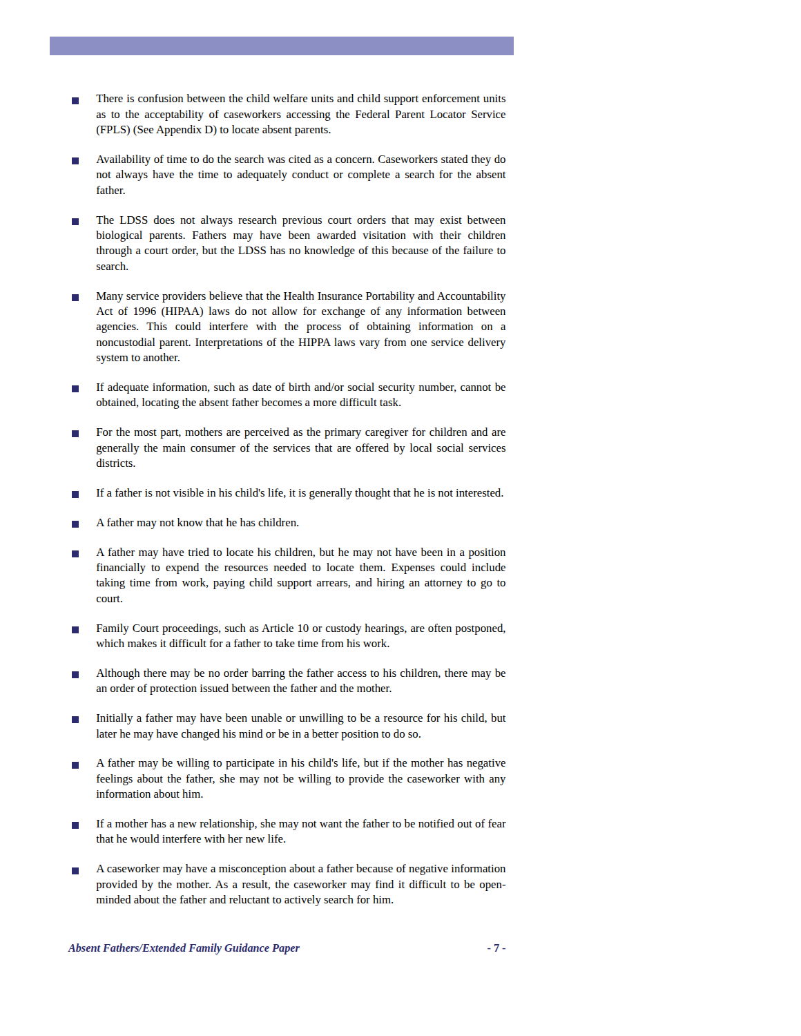There is confusion between the child welfare units and child support enforcement units as to the acceptability of caseworkers accessing the Federal Parent Locator Service (FPLS) (See Appendix D) to locate absent parents.
Availability of time to do the search was cited as a concern. Caseworkers stated they do not always have the time to adequately conduct or complete a search for the absent father.
The LDSS does not always research previous court orders that may exist between biological parents. Fathers may have been awarded visitation with their children through a court order, but the LDSS has no knowledge of this because of the failure to search.
Many service providers believe that the Health Insurance Portability and Accountability Act of 1996 (HIPAA) laws do not allow for exchange of any information between agencies. This could interfere with the process of obtaining information on a noncustodial parent. Interpretations of the HIPPA laws vary from one service delivery system to another.
If adequate information, such as date of birth and/or social security number, cannot be obtained, locating the absent father becomes a more difficult task.
For the most part, mothers are perceived as the primary caregiver for children and are generally the main consumer of the services that are offered by local social services districts.
If a father is not visible in his child's life, it is generally thought that he is not interested.
A father may not know that he has children.
A father may have tried to locate his children, but he may not have been in a position financially to expend the resources needed to locate them. Expenses could include taking time from work, paying child support arrears, and hiring an attorney to go to court.
Family Court proceedings, such as Article 10 or custody hearings, are often postponed, which makes it difficult for a father to take time from his work.
Although there may be no order barring the father access to his children, there may be an order of protection issued between the father and the mother.
Initially a father may have been unable or unwilling to be a resource for his child, but later he may have changed his mind or be in a better position to do so.
A father may be willing to participate in his child's life, but if the mother has negative feelings about the father, she may not be willing to provide the caseworker with any information about him.
If a mother has a new relationship, she may not want the father to be notified out of fear that he would interfere with her new life.
A caseworker may have a misconception about a father because of negative information provided by the mother. As a result, the caseworker may find it difficult to be open-minded about the father and reluctant to actively search for him.
Absent Fathers/Extended Family Guidance Paper - 7 -